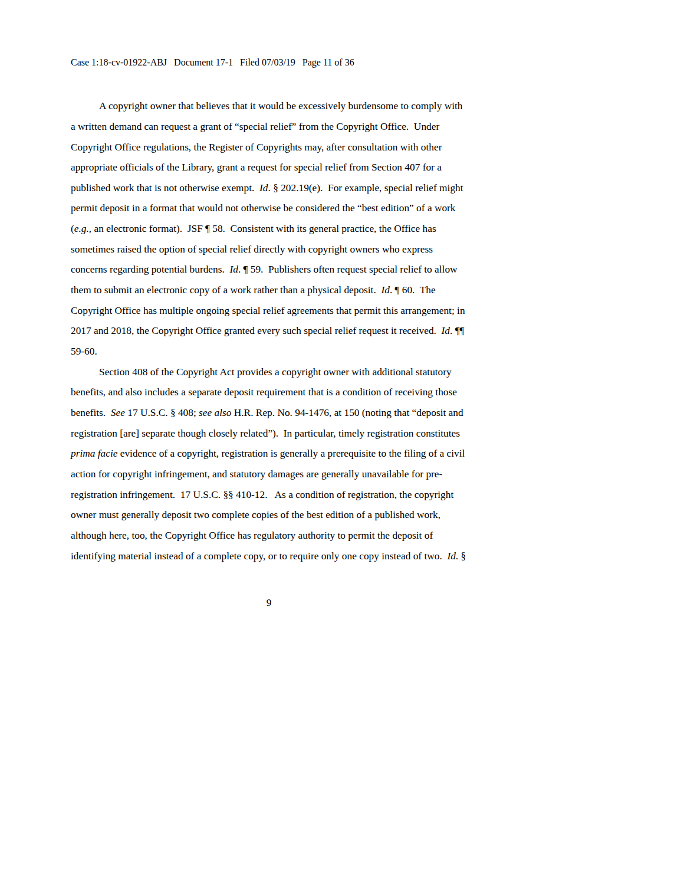Case 1:18-cv-01922-ABJ Document 17-1 Filed 07/03/19 Page 11 of 36
A copyright owner that believes that it would be excessively burdensome to comply with a written demand can request a grant of “special relief” from the Copyright Office. Under Copyright Office regulations, the Register of Copyrights may, after consultation with other appropriate officials of the Library, grant a request for special relief from Section 407 for a published work that is not otherwise exempt. Id. § 202.19(e). For example, special relief might permit deposit in a format that would not otherwise be considered the “best edition” of a work (e.g., an electronic format). JSF ¶ 58. Consistent with its general practice, the Office has sometimes raised the option of special relief directly with copyright owners who express concerns regarding potential burdens. Id. ¶ 59. Publishers often request special relief to allow them to submit an electronic copy of a work rather than a physical deposit. Id. ¶ 60. The Copyright Office has multiple ongoing special relief agreements that permit this arrangement; in 2017 and 2018, the Copyright Office granted every such special relief request it received. Id. ¶¶ 59-60.
Section 408 of the Copyright Act provides a copyright owner with additional statutory benefits, and also includes a separate deposit requirement that is a condition of receiving those benefits. See 17 U.S.C. § 408; see also H.R. Rep. No. 94-1476, at 150 (noting that “deposit and registration [are] separate though closely related”). In particular, timely registration constitutes prima facie evidence of a copyright, registration is generally a prerequisite to the filing of a civil action for copyright infringement, and statutory damages are generally unavailable for pre-registration infringement. 17 U.S.C. §§ 410-12. As a condition of registration, the copyright owner must generally deposit two complete copies of the best edition of a published work, although here, too, the Copyright Office has regulatory authority to permit the deposit of identifying material instead of a complete copy, or to require only one copy instead of two. Id. §
9